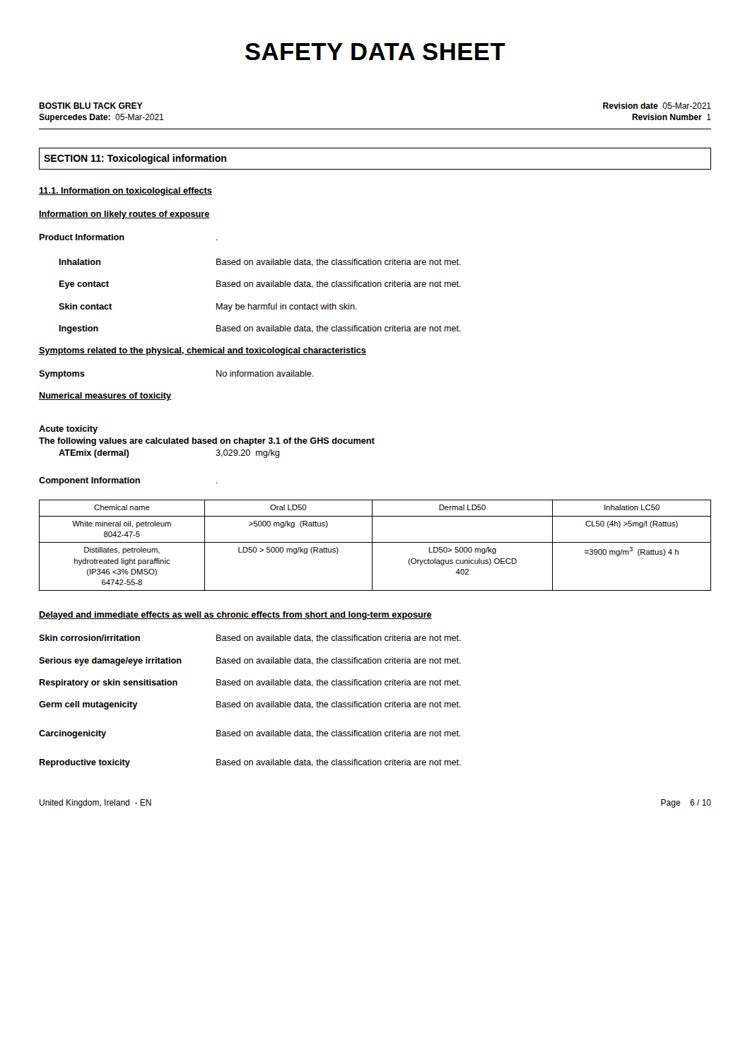SAFETY DATA SHEET
BOSTIK BLU TACK GREY
Supercedes Date: 05-Mar-2021
Revision date 05-Mar-2021
Revision Number 1
SECTION 11: Toxicological information
11.1. Information on toxicological effects
Information on likely routes of exposure
Product Information
.
Inhalation
Based on available data, the classification criteria are not met.
Eye contact
Based on available data, the classification criteria are not met.
Skin contact
May be harmful in contact with skin.
Ingestion
Based on available data, the classification criteria are not met.
Symptoms related to the physical, chemical and toxicological characteristics
Symptoms
No information available.
Numerical measures of toxicity
Acute toxicity
The following values are calculated based on chapter 3.1 of the GHS document
ATEmix (dermal)
3,029.20 mg/kg
Component Information
.
| Chemical name | Oral LD50 | Dermal LD50 | Inhalation LC50 |
| --- | --- | --- | --- |
| White mineral oil, petroleum 8042-47-5 | >5000 mg/kg (Rattus) | | CL50 (4h) >5mg/l (Rattus) |
| Distillates, petroleum, hydrotreated light paraffinic (IP346 <3% DMSO) 64742-55-8 | LD50 > 5000 mg/kg (Rattus) | LD50> 5000 mg/kg (Oryctolagus cuniculus) OECD 402 | =3900 mg/m 3 (Rattus) 4 h |
Delayed and immediate effects as well as chronic effects from short and long-term exposure
Skin corrosion/irritation
Based on available data, the classification criteria are not met.
Serious eye damage/eye irritation
Based on available data, the classification criteria are not met.
Respiratory or skin sensitisation
Based on available data, the classification criteria are not met.
Germ cell mutagenicity
Based on available data, the classification criteria are not met.
Carcinogenicity
Based on available data, the classification criteria are not met.
Reproductive toxicity
Based on available data, the classification criteria are not met.
United Kingdom, Ireland - EN
Page 6 / 10